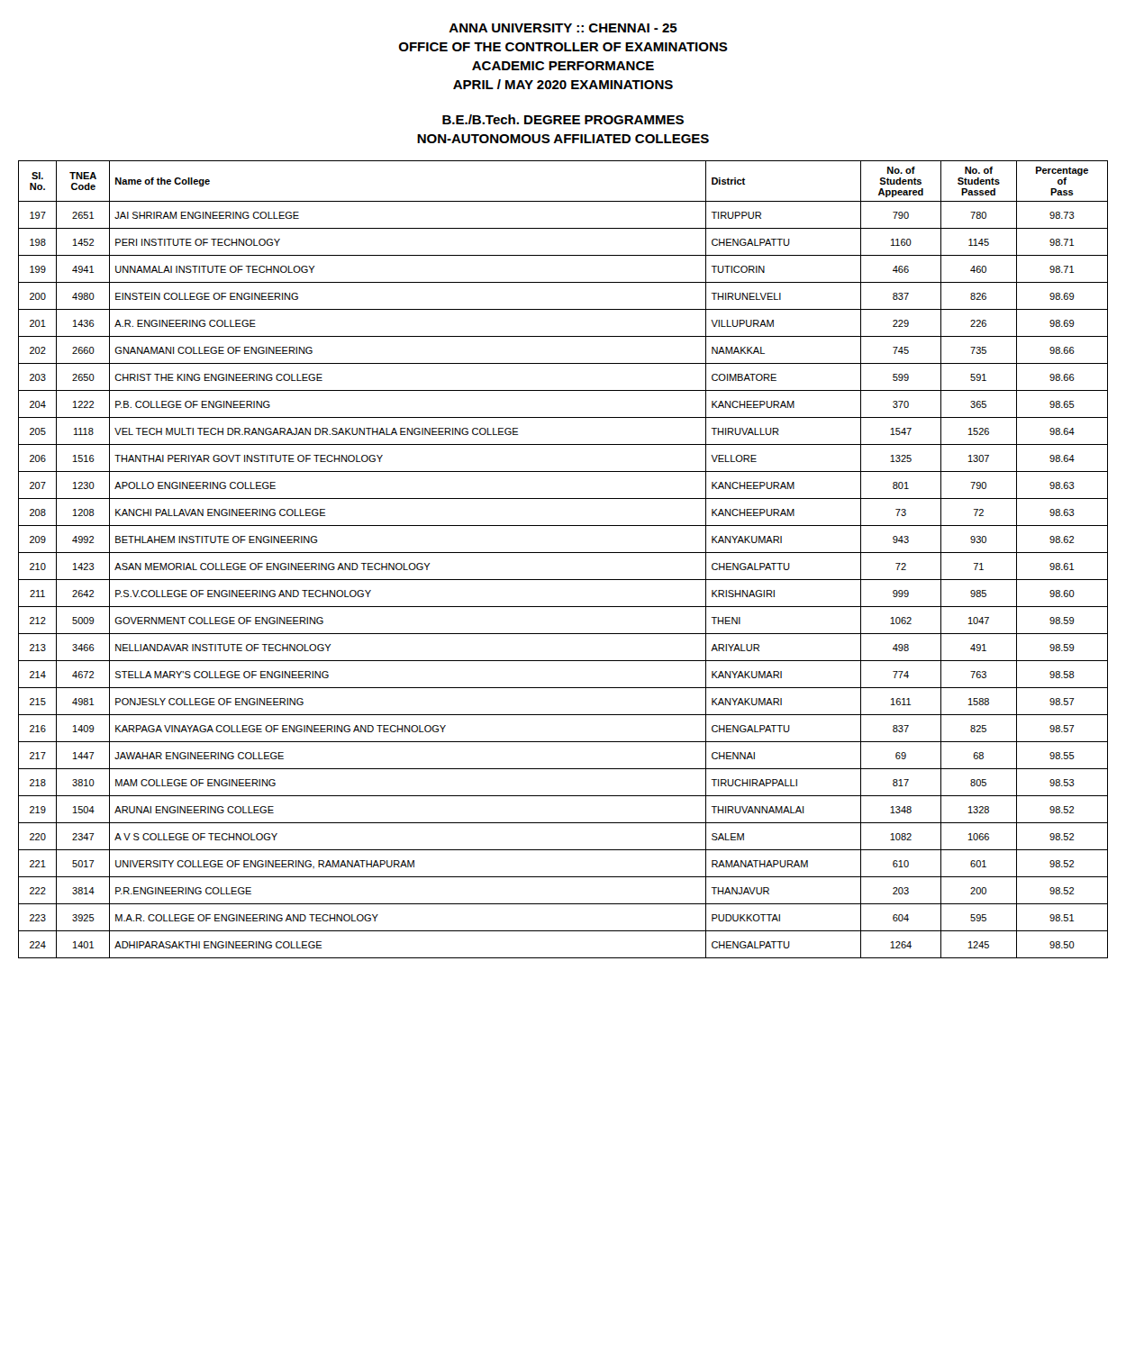ANNA UNIVERSITY :: CHENNAI - 25
OFFICE OF THE CONTROLLER OF EXAMINATIONS
ACADEMIC PERFORMANCE
APRIL / MAY 2020 EXAMINATIONS
B.E./B.Tech. DEGREE PROGRAMMES
NON-AUTONOMOUS AFFILIATED COLLEGES
| Sl. No. | TNEA Code | Name of the College | District | No. of Students Appeared | No. of Students Passed | Percentage of Pass |
| --- | --- | --- | --- | --- | --- | --- |
| 197 | 2651 | JAI SHRIRAM ENGINEERING COLLEGE | TIRUPPUR | 790 | 780 | 98.73 |
| 198 | 1452 | PERI INSTITUTE OF TECHNOLOGY | CHENGALPATTU | 1160 | 1145 | 98.71 |
| 199 | 4941 | UNNAMALAI INSTITUTE OF TECHNOLOGY | TUTICORIN | 466 | 460 | 98.71 |
| 200 | 4980 | EINSTEIN COLLEGE OF ENGINEERING | THIRUNELVELI | 837 | 826 | 98.69 |
| 201 | 1436 | A.R. ENGINEERING COLLEGE | VILLUPURAM | 229 | 226 | 98.69 |
| 202 | 2660 | GNANAMANI COLLEGE OF ENGINEERING | NAMAKKAL | 745 | 735 | 98.66 |
| 203 | 2650 | CHRIST THE KING ENGINEERING COLLEGE | COIMBATORE | 599 | 591 | 98.66 |
| 204 | 1222 | P.B. COLLEGE OF ENGINEERING | KANCHEEPURAM | 370 | 365 | 98.65 |
| 205 | 1118 | VEL TECH MULTI TECH DR.RANGARAJAN DR.SAKUNTHALA ENGINEERING COLLEGE | THIRUVALLUR | 1547 | 1526 | 98.64 |
| 206 | 1516 | THANTHAI PERIYAR GOVT INSTITUTE OF TECHNOLOGY | VELLORE | 1325 | 1307 | 98.64 |
| 207 | 1230 | APOLLO ENGINEERING COLLEGE | KANCHEEPURAM | 801 | 790 | 98.63 |
| 208 | 1208 | KANCHI PALLAVAN ENGINEERING COLLEGE | KANCHEEPURAM | 73 | 72 | 98.63 |
| 209 | 4992 | BETHLAHEM INSTITUTE OF ENGINEERING | KANYAKUMARI | 943 | 930 | 98.62 |
| 210 | 1423 | ASAN MEMORIAL COLLEGE OF ENGINEERING AND TECHNOLOGY | CHENGALPATTU | 72 | 71 | 98.61 |
| 211 | 2642 | P.S.V.COLLEGE OF ENGINEERING AND TECHNOLOGY | KRISHNAGIRI | 999 | 985 | 98.60 |
| 212 | 5009 | GOVERNMENT COLLEGE OF ENGINEERING | THENI | 1062 | 1047 | 98.59 |
| 213 | 3466 | NELLIANDAVAR INSTITUTE OF TECHNOLOGY | ARIYALUR | 498 | 491 | 98.59 |
| 214 | 4672 | STELLA MARY'S COLLEGE OF ENGINEERING | KANYAKUMARI | 774 | 763 | 98.58 |
| 215 | 4981 | PONJESLY COLLEGE OF ENGINEERING | KANYAKUMARI | 1611 | 1588 | 98.57 |
| 216 | 1409 | KARPAGA VINAYAGA COLLEGE OF ENGINEERING AND TECHNOLOGY | CHENGALPATTU | 837 | 825 | 98.57 |
| 217 | 1447 | JAWAHAR ENGINEERING COLLEGE | CHENNAI | 69 | 68 | 98.55 |
| 218 | 3810 | MAM COLLEGE OF ENGINEERING | TIRUCHIRAPPALLI | 817 | 805 | 98.53 |
| 219 | 1504 | ARUNAI ENGINEERING COLLEGE | THIRUVANNAMALAI | 1348 | 1328 | 98.52 |
| 220 | 2347 | A V S COLLEGE OF TECHNOLOGY | SALEM | 1082 | 1066 | 98.52 |
| 221 | 5017 | UNIVERSITY COLLEGE OF ENGINEERING, RAMANATHAPURAM | RAMANATHAPURAM | 610 | 601 | 98.52 |
| 222 | 3814 | P.R.ENGINEERING COLLEGE | THANJAVUR | 203 | 200 | 98.52 |
| 223 | 3925 | M.A.R. COLLEGE OF ENGINEERING AND TECHNOLOGY | PUDUKKOTTAI | 604 | 595 | 98.51 |
| 224 | 1401 | ADHIPARASAKTHI ENGINEERING COLLEGE | CHENGALPATTU | 1264 | 1245 | 98.50 |